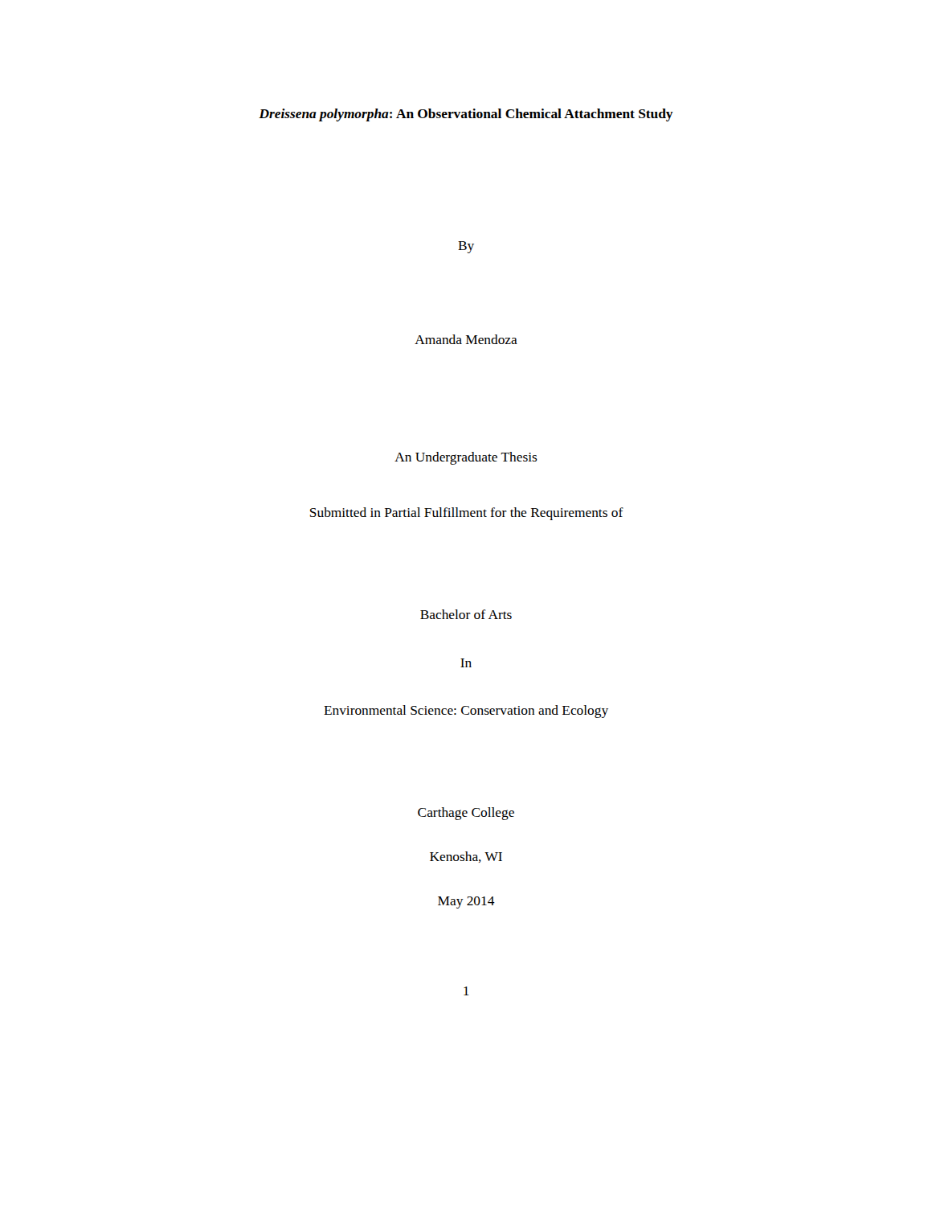Dreissena polymorpha: An Observational Chemical Attachment Study
By
Amanda Mendoza
An Undergraduate Thesis
Submitted in Partial Fulfillment for the Requirements of
Bachelor of Arts
In
Environmental Science: Conservation and Ecology
Carthage College
Kenosha, WI
May 2014
1